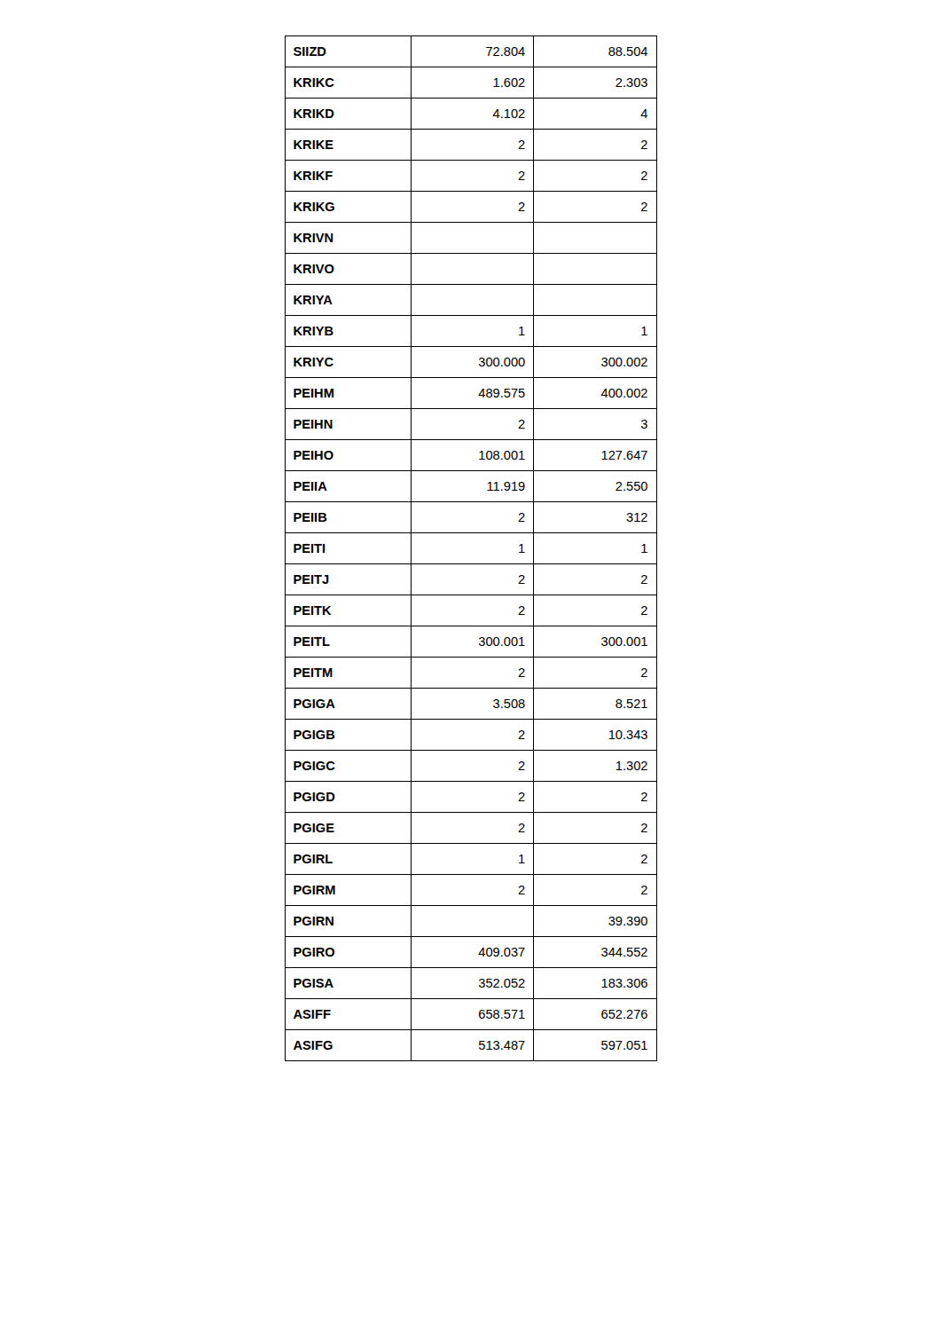| SIIZD | 72.804 | 88.504 |
| KRIKC | 1.602 | 2.303 |
| KRIKD | 4.102 | 4 |
| KRIKE | 2 | 2 |
| KRIKF | 2 | 2 |
| KRIKG | 2 | 2 |
| KRIVN | | |
| KRIVO | | |
| KRIYA | | |
| KRIYB | 1 | 1 |
| KRIYC | 300.000 | 300.002 |
| PEIHM | 489.575 | 400.002 |
| PEIHN | 2 | 3 |
| PEIHO | 108.001 | 127.647 |
| PEIIA | 11.919 | 2.550 |
| PEIIB | 2 | 312 |
| PEITI | 1 | 1 |
| PEITJ | 2 | 2 |
| PEITK | 2 | 2 |
| PEITL | 300.001 | 300.001 |
| PEITM | 2 | 2 |
| PGIGA | 3.508 | 8.521 |
| PGIGB | 2 | 10.343 |
| PGIGC | 2 | 1.302 |
| PGIGD | 2 | 2 |
| PGIGE | 2 | 2 |
| PGIRL | 1 | 2 |
| PGIRM | 2 | 2 |
| PGIRN | | 39.390 |
| PGIRO | 409.037 | 344.552 |
| PGISA | 352.052 | 183.306 |
| ASIFF | 658.571 | 652.276 |
| ASIFG | 513.487 | 597.051 |